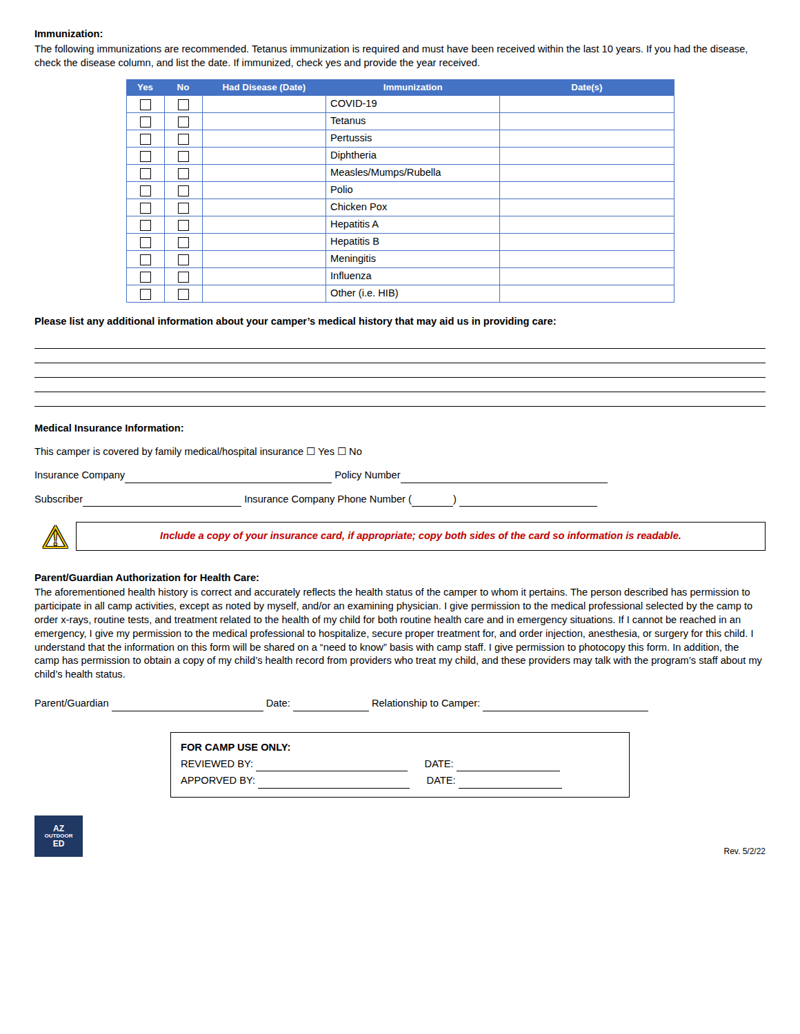Immunization:
The following immunizations are recommended. Tetanus immunization is required and must have been received within the last 10 years. If you had the disease, check the disease column, and list the date. If immunized, check yes and provide the year received.
| Yes | No | Had Disease (Date) | Immunization | Date(s) |
| --- | --- | --- | --- | --- |
| | | | COVID-19 | |
| | | | Tetanus | |
| | | | Pertussis | |
| | | | Diphtheria | |
| | | | Measles/Mumps/Rubella | |
| | | | Polio | |
| | | | Chicken Pox | |
| | | | Hepatitis A | |
| | | | Hepatitis B | |
| | | | Meningitis | |
| | | | Influenza | |
| | | | Other (i.e. HIB) | |
Please list any additional information about your camper’s medical history that may aid us in providing care:
Medical Insurance Information:
This camper is covered by family medical/hospital insurance ☐ Yes ☐ No
Insurance Company Policy Number
Subscriber Insurance Company Phone Number ( )
⚠
Include a copy of your insurance card, if appropriate; copy both sides of the card so information is readable.
Parent/Guardian Authorization for Health Care:
The aforementioned health history is correct and accurately reflects the health status of the camper to whom it pertains. The person described has permission to participate in all camp activities, except as noted by myself, and/or an examining physician. I give permission to the medical professional selected by the camp to order x-rays, routine tests, and treatment related to the health of my child for both routine health care and in emergency situations. If I cannot be reached in an emergency, I give my permission to the medical professional to hospitalize, secure proper treatment for, and order injection, anesthesia, or surgery for this child. I understand that the information on this form will be shared on a “need to know” basis with camp staff. I give permission to photocopy this form. In addition, the camp has permission to obtain a copy of my child’s health record from providers who treat my child, and these providers may talk with the program’s staff about my child’s health status.
Parent/Guardian Date: Relationship to Camper:
FOR CAMP USE ONLY:
REVIEWED BY: DATE:
APPORVED BY: DATE:
AZ OUTDOOR ED
Rev. 5/2/22